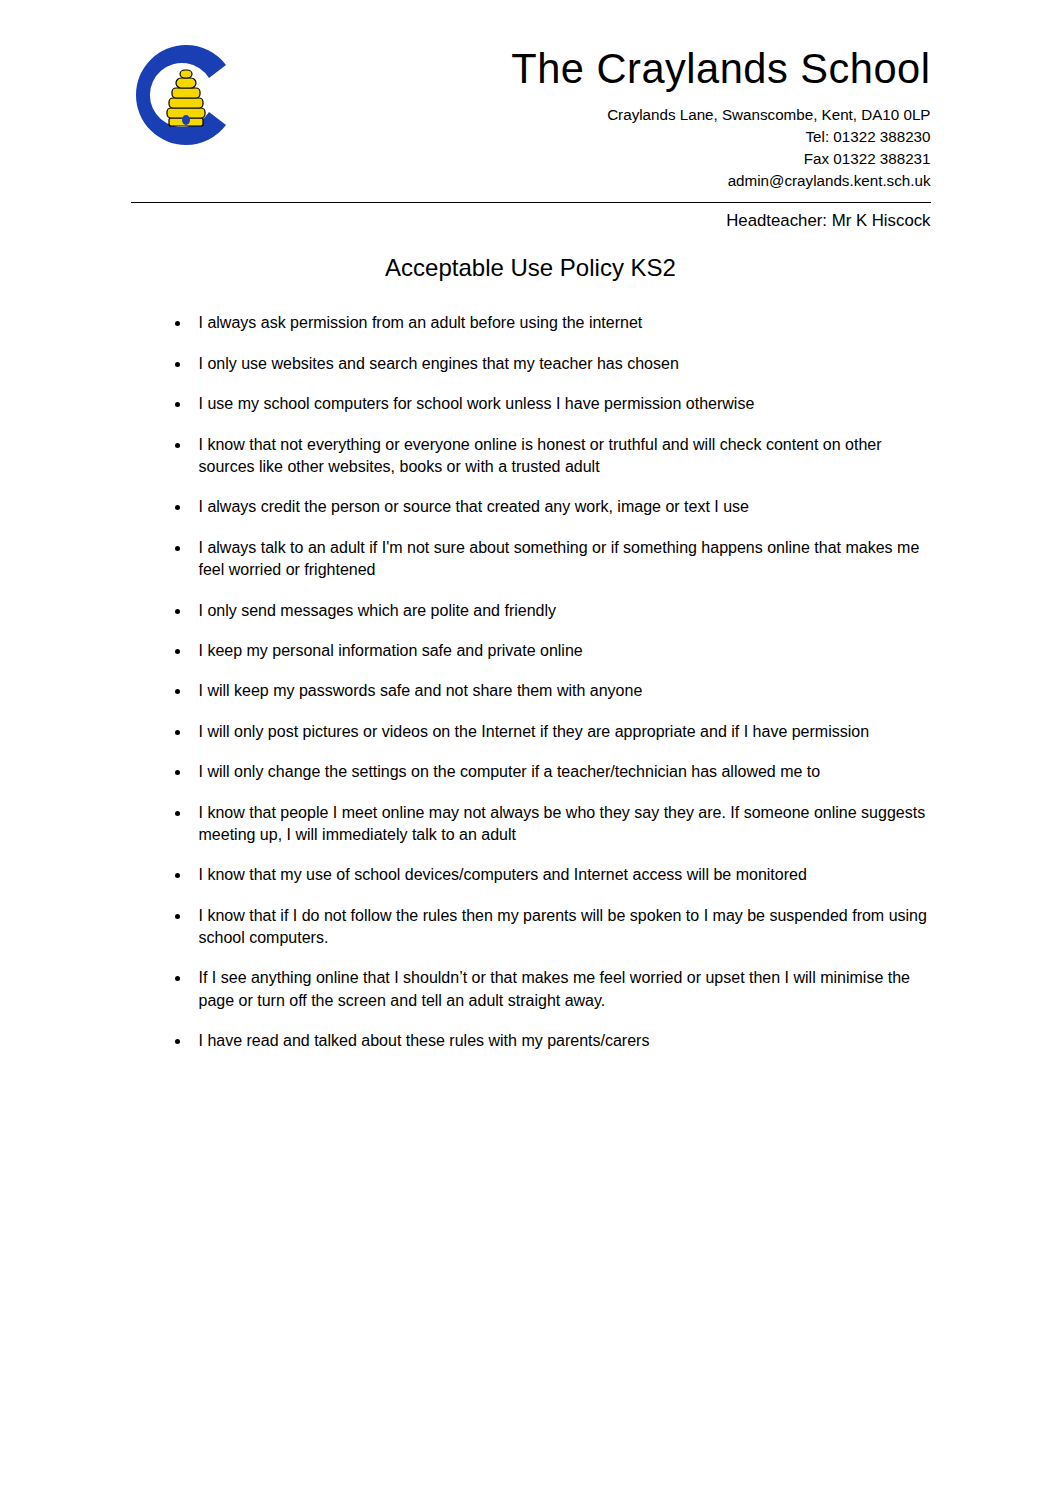The Craylands School
Craylands Lane, Swanscombe, Kent, DA10 0LP
Tel: 01322 388230
Fax 01322 388231
admin@craylands.kent.sch.uk
Headteacher: Mr K Hiscock
Acceptable Use Policy KS2
I always ask permission from an adult before using the internet
I only use websites and search engines that my teacher has chosen
I use my school computers for school work unless I have permission otherwise
I know that not everything or everyone online is honest or truthful and will check content on other sources like other websites, books or with a trusted adult
I always credit the person or source that created any work, image or text I use
I always talk to an adult if I'm not sure about something or if something happens online that makes me feel worried or frightened
I only send messages which are polite and friendly
I keep my personal information safe and private online
I will keep my passwords safe and not share them with anyone
I will only post pictures or videos on the Internet if they are appropriate and if I have permission
I will only change the settings on the computer if a teacher/technician has allowed me to
I know that people I meet online may not always be who they say they are. If someone online suggests meeting up, I will immediately talk to an adult
I know that my use of school devices/computers and Internet access will be monitored
I know that if I do not follow the rules then my parents will be spoken to I may be suspended from using school computers.
If I see anything online that I shouldn’t or that makes me feel worried or upset then I will minimise the page or turn off the screen and tell an adult straight away.
I have read and talked about these rules with my parents/carers